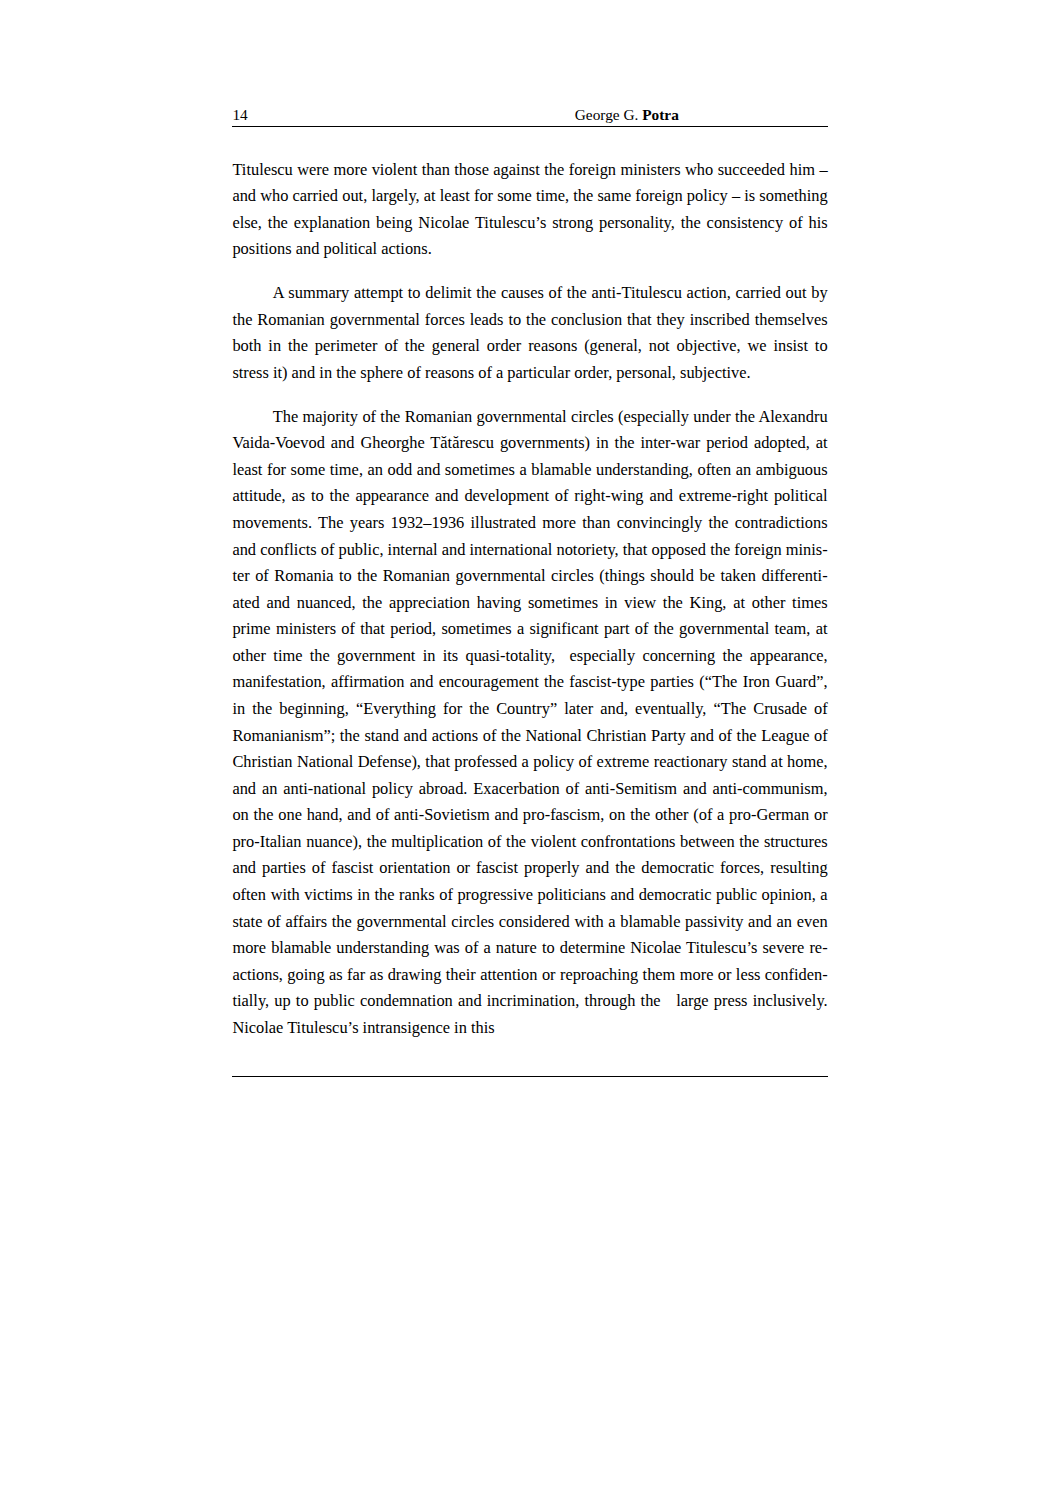14 George G. Potra
Titulescu were more violent than those against the foreign ministers who succeeded him – and who carried out, largely, at least for some time, the same foreign policy – is something else, the explanation being Nicolae Titulescu’s strong personality, the consistency of his positions and political actions.
A summary attempt to delimit the causes of the anti-Titulescu action, carried out by the Romanian governmental forces leads to the conclusion that they inscribed themselves both in the perimeter of the general order reasons (general, not objective, we insist to stress it) and in the sphere of reasons of a particular order, personal, subjective.
The majority of the Romanian governmental circles (especially under the Alexandru Vaida-Voevod and Gheorghe Tătărescu governments) in the inter-war period adopted, at least for some time, an odd and sometimes a blamable understanding, often an ambiguous attitude, as to the appearance and development of right-wing and extreme-right political movements. The years 1932–1936 illustrated more than convincingly the contradictions and conflicts of public, internal and international notoriety, that opposed the foreign minister of Romania to the Romanian governmental circles (things should be taken differentiated and nuanced, the appreciation having sometimes in view the King, at other times prime ministers of that period, sometimes a significant part of the governmental team, at other time the government in its quasi-totality, especially concerning the appearance, manifestation, affirmation and encouragement the fascist-type parties (“The Iron Guard”, in the beginning, “Everything for the Country” later and, eventually, “The Crusade of Romanianism”; the stand and actions of the National Christian Party and of the League of Christian National Defense), that professed a policy of extreme reactionary stand at home, and an anti-national policy abroad. Exacerbation of anti-Semitism and anti-communism, on the one hand, and of anti-Sovietism and pro-fascism, on the other (of a pro-German or pro-Italian nuance), the multiplication of the violent confrontations between the structures and parties of fascist orientation or fascist properly and the democratic forces, resulting often with victims in the ranks of progressive politicians and democratic public opinion, a state of affairs the governmental circles considered with a blamable passivity and an even more blamable understanding was of a nature to determine Nicolae Titulescu’s severe reactions, going as far as drawing their attention or reproaching them more or less confidentially, up to public condemnation and incrimination, through the large press inclusively. Nicolae Titulescu’s intransigence in this